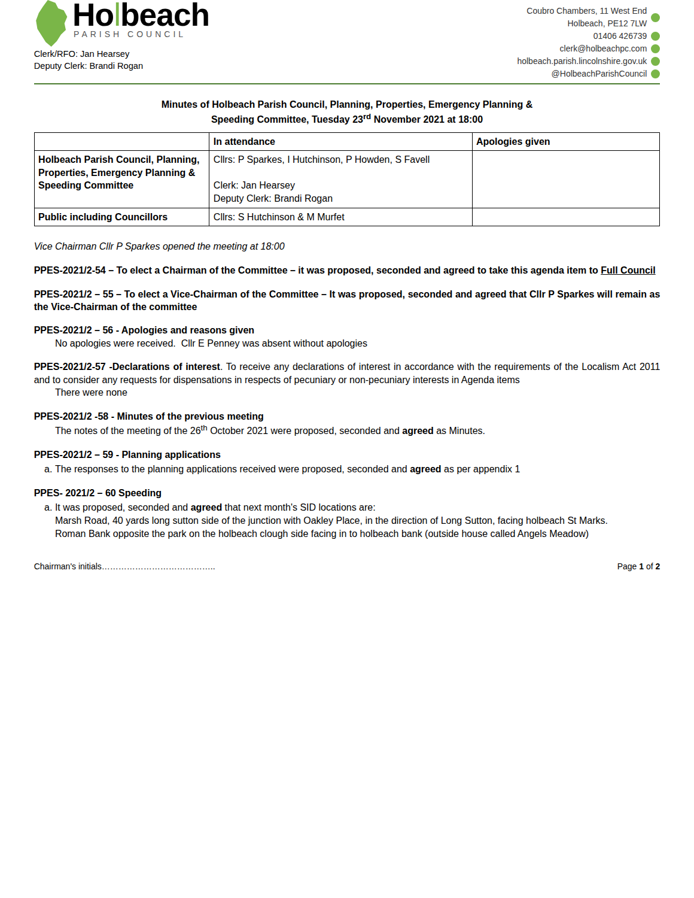Holbeach
PARISH COUNCIL
Clerk/RFO: Jan Hearsey
Deputy Clerk: Brandi Rogan
Coubro Chambers, 11 West End
Holbeach, PE12 7LW
01406 426739
clerk@holbeachpc.com
holbeach.parish.lincolnshire.gov.uk
@HolbeachParishCouncil
Minutes of Holbeach Parish Council, Planning, Properties, Emergency Planning &
Speeding Committee, Tuesday 23rd November 2021 at 18:00
| | In attendance | Apologies given |
| Holbeach Parish Council, Planning, Properties, Emergency Planning & Speeding Committee | Cllrs: P Sparkes, I Hutchinson, P Howden, S Favell Clerk: Jan Hearsey Deputy Clerk: Brandi Rogan | |
| Public including Councillors | Cllrs: S Hutchinson & M Murfet | |
Vice Chairman Cllr P Sparkes opened the meeting at 18:00
PPES-2021/2-54 – To elect a Chairman of the Committee – it was proposed, seconded and agreed to take this agenda item to Full Council
PPES-2021/2 – 55 – To elect a Vice-Chairman of the Committee – It was proposed, seconded and agreed that Cllr P Sparkes will remain as the Vice-Chairman of the committee
PPES-2021/2 – 56 - Apologies and reasons given
No apologies were received. Cllr E Penney was absent without apologies
PPES-2021/2-57 -Declarations of interest. To receive any declarations of interest in accordance with the requirements of the Localism Act 2011 and to consider any requests for dispensations in respects of pecuniary or non-pecuniary interests in Agenda items
There were none
PPES-2021/2 -58 - Minutes of the previous meeting
The notes of the meeting of the 26th October 2021 were proposed, seconded and agreed as Minutes.
PPES-2021/2 – 59 - Planning applications
The responses to the planning applications received were proposed, seconded and agreed as per appendix 1
PPES- 2021/2 – 60 Speeding
It was proposed, seconded and agreed that next month's SID locations are:
Marsh Road, 40 yards long sutton side of the junction with Oakley Place, in the direction of Long Sutton, facing holbeach St Marks.
Roman Bank opposite the park on the holbeach clough side facing in to holbeach bank (outside house called Angels Meadow)
Chairman's initials…………………………………..
Page 1 of 2